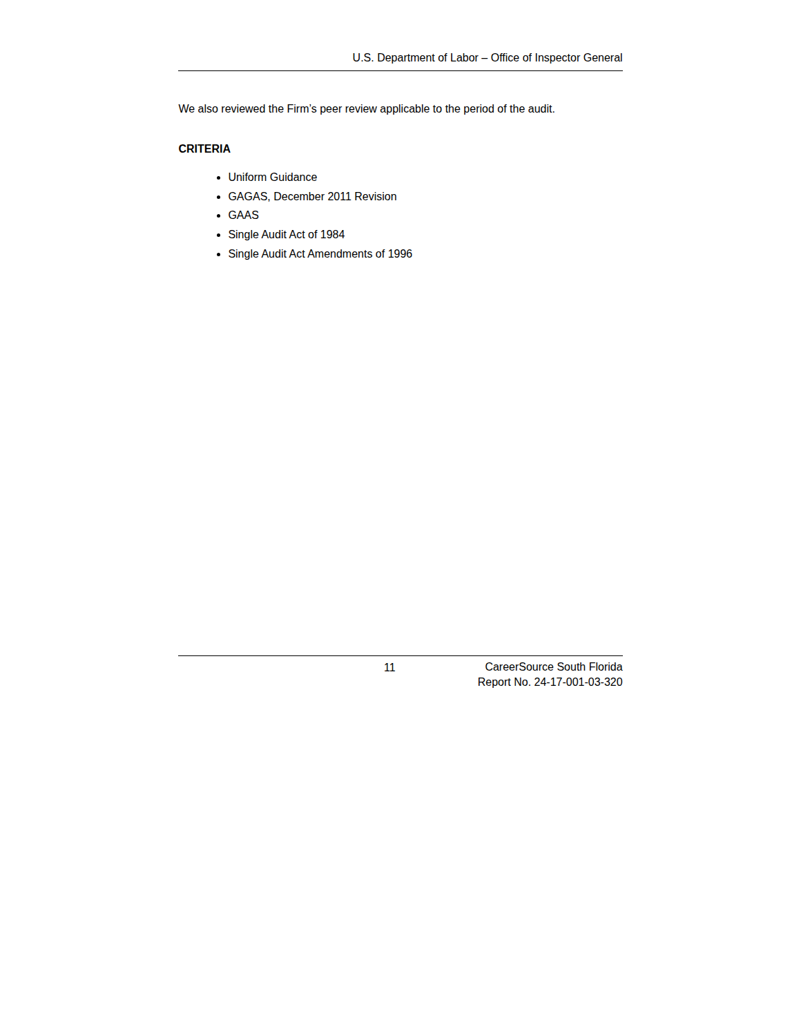U.S. Department of Labor – Office of Inspector General
We also reviewed the Firm’s peer review applicable to the period of the audit.
CRITERIA
Uniform Guidance
GAGAS, December 2011 Revision
GAAS
Single Audit Act of 1984
Single Audit Act Amendments of 1996
11
CareerSource South Florida
Report No. 24-17-001-03-320